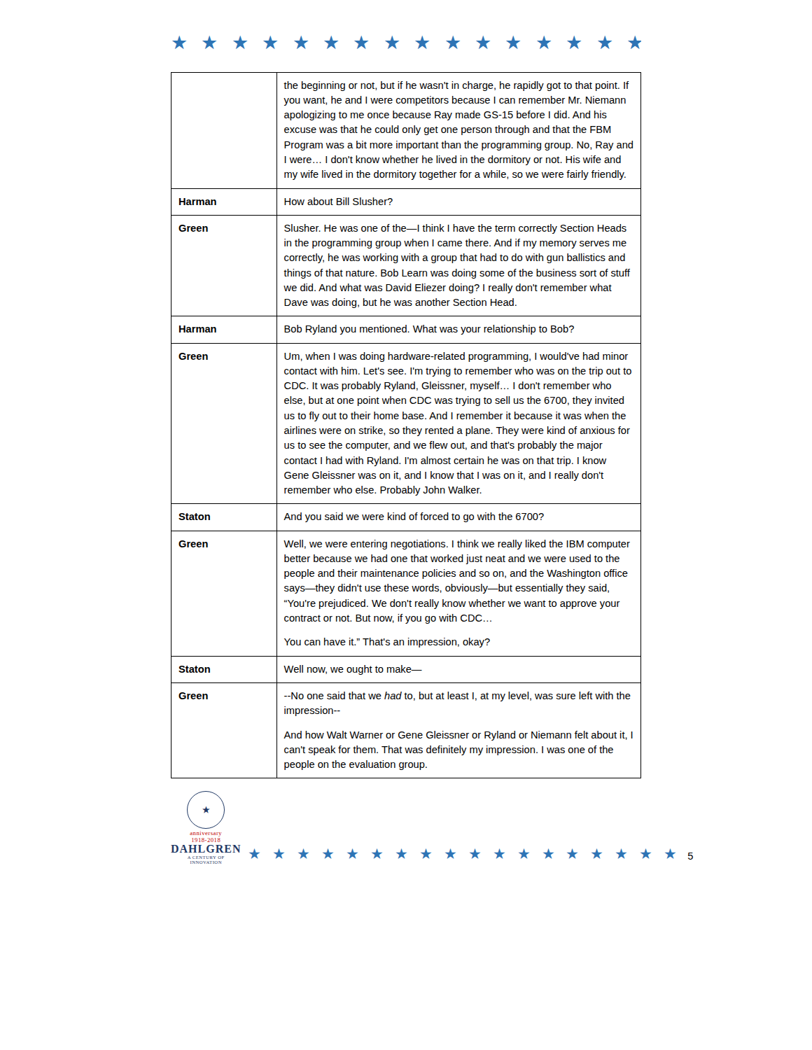★ ★ ★ ★ ★ ★ ★ ★ ★ ★ ★ ★ ★ ★ ★ ★ ★ ★ ★ ★ ★ ★ ★ ★ ★
| | the beginning or not, but if he wasn't in charge, he rapidly got to that point. If you want, he and I were competitors because I can remember Mr. Niemann apologizing to me once because Ray made GS-15 before I did. And his excuse was that he could only get one person through and that the FBM Program was a bit more important than the programming group. No, Ray and I were… I don't know whether he lived in the dormitory or not. His wife and my wife lived in the dormitory together for a while, so we were fairly friendly. |
| Harman | How about Bill Slusher? |
| Green | Slusher. He was one of the—I think I have the term correctly Section Heads in the programming group when I came there. And if my memory serves me correctly, he was working with a group that had to do with gun ballistics and things of that nature. Bob Learn was doing some of the business sort of stuff we did. And what was David Eliezer doing? I really don't remember what Dave was doing, but he was another Section Head. |
| Harman | Bob Ryland you mentioned. What was your relationship to Bob? |
| Green | Um, when I was doing hardware-related programming, I would've had minor contact with him. Let's see. I'm trying to remember who was on the trip out to CDC. It was probably Ryland, Gleissner, myself… I don't remember who else, but at one point when CDC was trying to sell us the 6700, they invited us to fly out to their home base. And I remember it because it was when the airlines were on strike, so they rented a plane. They were kind of anxious for us to see the computer, and we flew out, and that's probably the major contact I had with Ryland. I'm almost certain he was on that trip. I know Gene Gleissner was on it, and I know that I was on it, and I really don't remember who else. Probably John Walker. |
| Staton | And you said we were kind of forced to go with the 6700? |
| Green | Well, we were entering negotiations. I think we really liked the IBM computer better because we had one that worked just neat and we were used to the people and their maintenance policies and so on, and the Washington office says—they didn't use these words, obviously—but essentially they said, “You're prejudiced. We don't really know whether we want to approve your contract or not. But now, if you go with CDC… You can have it.” That's an impression, okay? |
| Staton | Well now, we ought to make— |
| Green | --No one said that we had to, but at least I, at my level, was sure left with the impression-- And how Walt Warner or Gene Gleissner or Ryland or Niemann felt about it, I can't speak for them. That was definitely my impression. I was one of the people on the evaluation group. |
★
anniversary
1918-2018
DAHLGREN
A CENTURY OF INNOVATION
★ ★ ★ ★ ★ ★ ★ ★ ★ ★ ★ ★ ★ ★ ★ ★ ★ ★
5